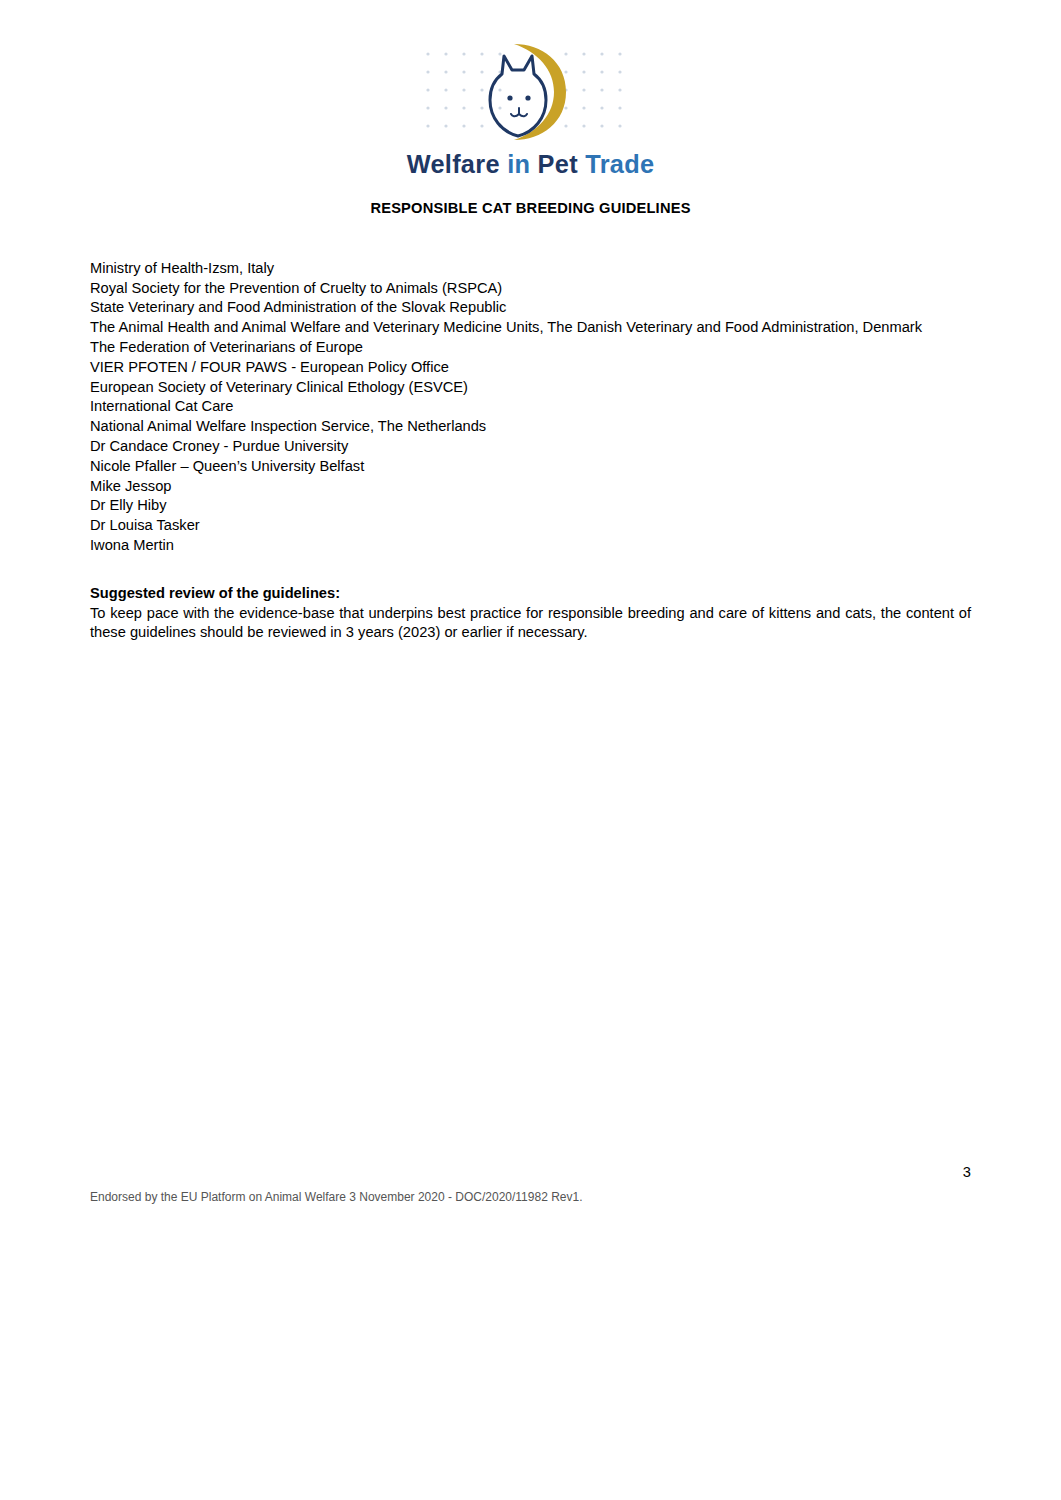Welfare in Pet Trade
RESPONSIBLE CAT BREEDING GUIDELINES
Ministry of Health-Izsm, Italy
Royal Society for the Prevention of Cruelty to Animals (RSPCA)
State Veterinary and Food Administration of the Slovak Republic
The Animal Health and Animal Welfare and Veterinary Medicine Units, The Danish Veterinary and Food Administration, Denmark
The Federation of Veterinarians of Europe
VIER PFOTEN / FOUR PAWS - European Policy Office
European Society of Veterinary Clinical Ethology (ESVCE)
International Cat Care
National Animal Welfare Inspection Service, The Netherlands
Dr Candace Croney - Purdue University
Nicole Pfaller – Queen’s University Belfast
Mike Jessop
Dr Elly Hiby
Dr Louisa Tasker
Iwona Mertin
Suggested review of the guidelines:
To keep pace with the evidence-base that underpins best practice for responsible breeding and care of kittens and cats, the content of these guidelines should be reviewed in 3 years (2023) or earlier if necessary.
3
Endorsed by the EU Platform on Animal Welfare 3 November 2020 - DOC/2020/11982 Rev1.